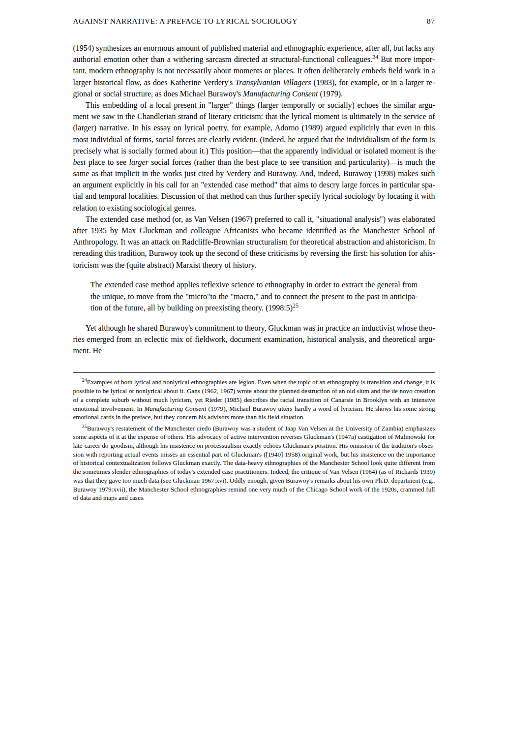Against Narrative: A Preface to Lyrical Sociology 87
(1954) synthesizes an enormous amount of published material and ethnographic experience, after all, but lacks any authorial emotion other than a withering sarcasm directed at structural-functional colleagues.24 But more important, modern ethnography is not necessarily about moments or places. It often deliberately embeds field work in a larger historical flow, as does Katherine Verdery's Transylvanian Villagers (1983), for example, or in a larger regional or social structure, as does Michael Burawoy's Manufacturing Consent (1979).
This embedding of a local present in "larger" things (larger temporally or socially) echoes the similar argument we saw in the Chandlerian strand of literary criticism: that the lyrical moment is ultimately in the service of (larger) narrative. In his essay on lyrical poetry, for example, Adorno (1989) argued explicitly that even in this most individual of forms, social forces are clearly evident. (Indeed, he argued that the individualism of the form is precisely what is socially formed about it.) This position—that the apparently individual or isolated moment is the best place to see larger social forces (rather than the best place to see transition and particularity)—is much the same as that implicit in the works just cited by Verdery and Burawoy. And, indeed, Burawoy (1998) makes such an argument explicitly in his call for an "extended case method" that aims to descry large forces in particular spatial and temporal localities. Discussion of that method can thus further specify lyrical sociology by locating it with relation to existing sociological genres.
The extended case method (or, as Van Velsen (1967) preferred to call it, "situational analysis") was elaborated after 1935 by Max Gluckman and colleague Africanists who became identified as the Manchester School of Anthropology. It was an attack on Radcliffe-Brownian structuralism for theoretical abstraction and ahistoricism. In rereading this tradition, Burawoy took up the second of these criticisms by reversing the first: his solution for ahistoricism was the (quite abstract) Marxist theory of history.
The extended case method applies reflexive science to ethnography in order to extract the general from the unique, to move from the "micro"to the "macro," and to connect the present to the past in anticipation of the future, all by building on preexisting theory. (1998:5)25
Yet although he shared Burawoy's commitment to theory, Gluckman was in practice an inductivist whose theories emerged from an eclectic mix of fieldwork, document examination, historical analysis, and theoretical argument. He
24Examples of both lyrical and nonlyrical ethnographies are legion. Even when the topic of an ethnography is transition and change, it is possible to be lyrical or nonlyrical about it. Gans (1962, 1967) wrote about the planned destruction of an old slum and the de novo creation of a complete suburb without much lyricism, yet Rieder (1985) describes the racial transition of Canarsie in Brooklyn with an intensive emotional involvement. In Manufacturing Consent (1979), Michael Burawoy utters hardly a word of lyricism. He shows his some strong emotional cards in the preface, but they concern his advisors more than his field situation.
25Burawoy's restatement of the Manchester credo (Burawoy was a student of Jaap Van Velsen at the University of Zambia) emphasizes some aspects of it at the expense of others. His advocacy of active intervention reverses Gluckman's (1947a) castigation of Malinowski for late-career do-goodism, although his insistence on processualism exactly echoes Gluckman's position. His omission of the tradition's obsession with reporting actual events misses an essential part of Gluckman's ([1940] 1958) original work, but his insistence on the importance of historical contextualization follows Gluckman exactly. The data-heavy ethnographies of the Manchester School look quite different from the sometimes slender ethnographies of today's extended case practitioners. Indeed, the critique of Van Velsen (1964) (as of Richards 1939) was that they gave too much data (see Gluckman 1967:xvi). Oddly enough, given Burawoy's remarks about his own Ph.D. department (e.g., Burawoy 1979:xvii), the Manchester School ethnographies remind one very much of the Chicago School work of the 1920s, crammed full of data and maps and cases.